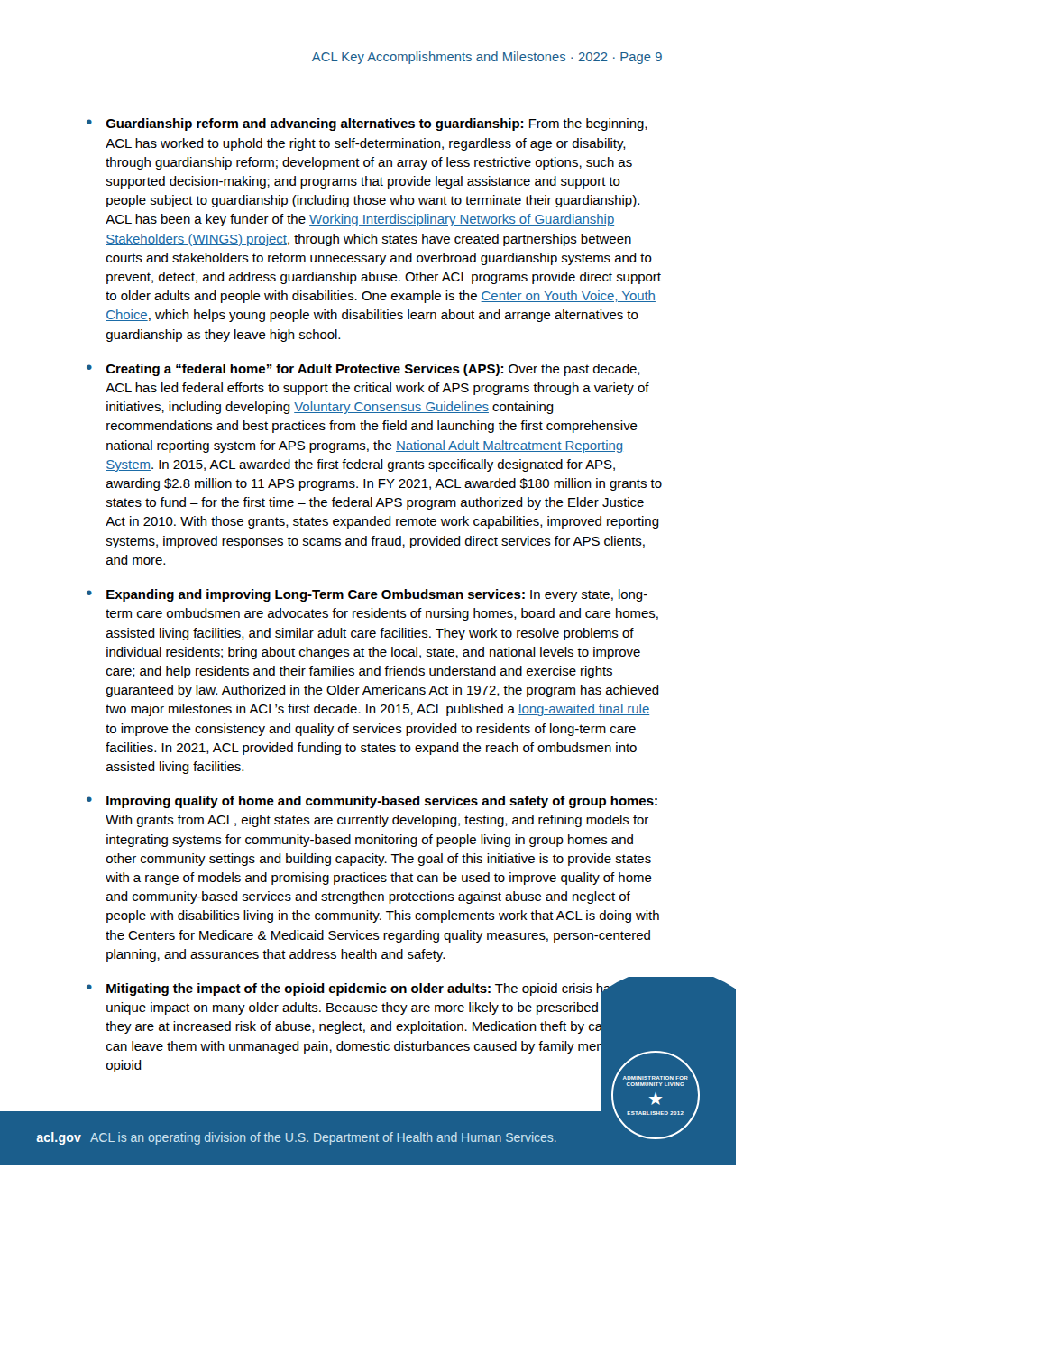ACL Key Accomplishments and Milestones · 2022 · Page 9
Guardianship reform and advancing alternatives to guardianship: From the beginning, ACL has worked to uphold the right to self-determination, regardless of age or disability, through guardianship reform; development of an array of less restrictive options, such as supported decision-making; and programs that provide legal assistance and support to people subject to guardianship (including those who want to terminate their guardianship). ACL has been a key funder of the Working Interdisciplinary Networks of Guardianship Stakeholders (WINGS) project, through which states have created partnerships between courts and stakeholders to reform unnecessary and overbroad guardianship systems and to prevent, detect, and address guardianship abuse. Other ACL programs provide direct support to older adults and people with disabilities. One example is the Center on Youth Voice, Youth Choice, which helps young people with disabilities learn about and arrange alternatives to guardianship as they leave high school.
Creating a “federal home” for Adult Protective Services (APS): Over the past decade, ACL has led federal efforts to support the critical work of APS programs through a variety of initiatives, including developing Voluntary Consensus Guidelines containing recommendations and best practices from the field and launching the first comprehensive national reporting system for APS programs, the National Adult Maltreatment Reporting System. In 2015, ACL awarded the first federal grants specifically designated for APS, awarding $2.8 million to 11 APS programs. In FY 2021, ACL awarded $180 million in grants to states to fund – for the first time – the federal APS program authorized by the Elder Justice Act in 2010. With those grants, states expanded remote work capabilities, improved reporting systems, improved responses to scams and fraud, provided direct services for APS clients, and more.
Expanding and improving Long-Term Care Ombudsman services: In every state, long-term care ombudsmen are advocates for residents of nursing homes, board and care homes, assisted living facilities, and similar adult care facilities. They work to resolve problems of individual residents; bring about changes at the local, state, and national levels to improve care; and help residents and their families and friends understand and exercise rights guaranteed by law. Authorized in the Older Americans Act in 1972, the program has achieved two major milestones in ACL’s first decade. In 2015, ACL published a long-awaited final rule to improve the consistency and quality of services provided to residents of long-term care facilities. In 2021, ACL provided funding to states to expand the reach of ombudsmen into assisted living facilities.
Improving quality of home and community-based services and safety of group homes: With grants from ACL, eight states are currently developing, testing, and refining models for integrating systems for community-based monitoring of people living in group homes and other community settings and building capacity. The goal of this initiative is to provide states with a range of models and promising practices that can be used to improve quality of home and community-based services and strengthen protections against abuse and neglect of people with disabilities living in the community. This complements work that ACL is doing with the Centers for Medicare & Medicaid Services regarding quality measures, person-centered planning, and assurances that address health and safety.
Mitigating the impact of the opioid epidemic on older adults: The opioid crisis has had a unique impact on many older adults. Because they are more likely to be prescribed opioids, they are at increased risk of abuse, neglect, and exploitation. Medication theft by caregivers can leave them with unmanaged pain, domestic disturbances caused by family members with opioid
Administration for Community Living ★ Established 2012
acl.gov ACL is an operating division of the U.S. Department of Health and Human Services.